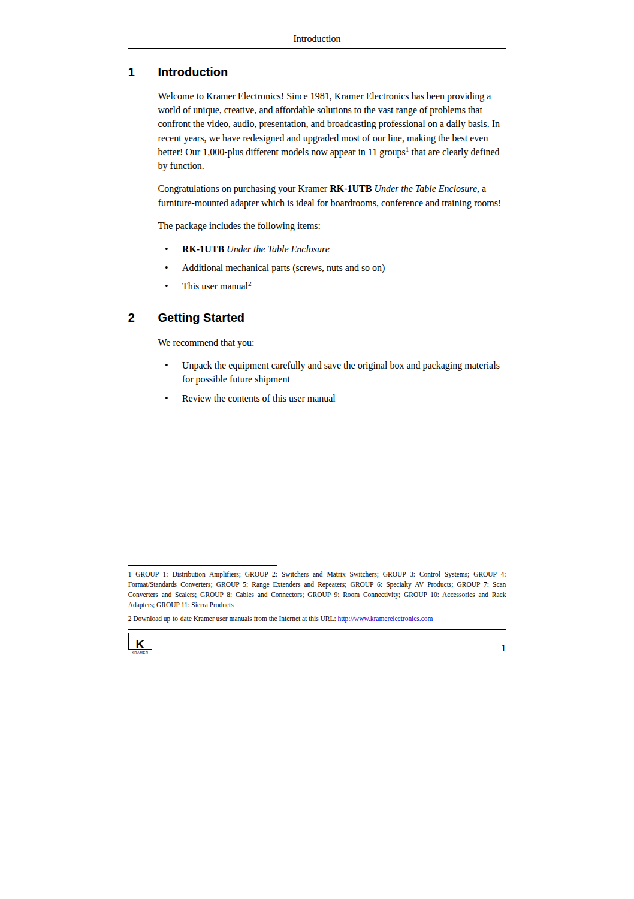Introduction
1 Introduction
Welcome to Kramer Electronics! Since 1981, Kramer Electronics has been providing a world of unique, creative, and affordable solutions to the vast range of problems that confront the video, audio, presentation, and broadcasting professional on a daily basis. In recent years, we have redesigned and upgraded most of our line, making the best even better! Our 1,000-plus different models now appear in 11 groups1 that are clearly defined by function.
Congratulations on purchasing your Kramer RK-1UTB Under the Table Enclosure, a furniture-mounted adapter which is ideal for boardrooms, conference and training rooms!
The package includes the following items:
RK-1UTB Under the Table Enclosure
Additional mechanical parts (screws, nuts and so on)
This user manual2
2 Getting Started
We recommend that you:
Unpack the equipment carefully and save the original box and packaging materials for possible future shipment
Review the contents of this user manual
1 GROUP 1: Distribution Amplifiers; GROUP 2: Switchers and Matrix Switchers; GROUP 3: Control Systems; GROUP 4: Format/Standards Converters; GROUP 5: Range Extenders and Repeaters; GROUP 6: Specialty AV Products; GROUP 7: Scan Converters and Scalers; GROUP 8: Cables and Connectors; GROUP 9: Room Connectivity; GROUP 10: Accessories and Rack Adapters; GROUP 11: Sierra Products
2 Download up-to-date Kramer user manuals from the Internet at this URL: http://www.kramerelectronics.com
K
KRAMER
1